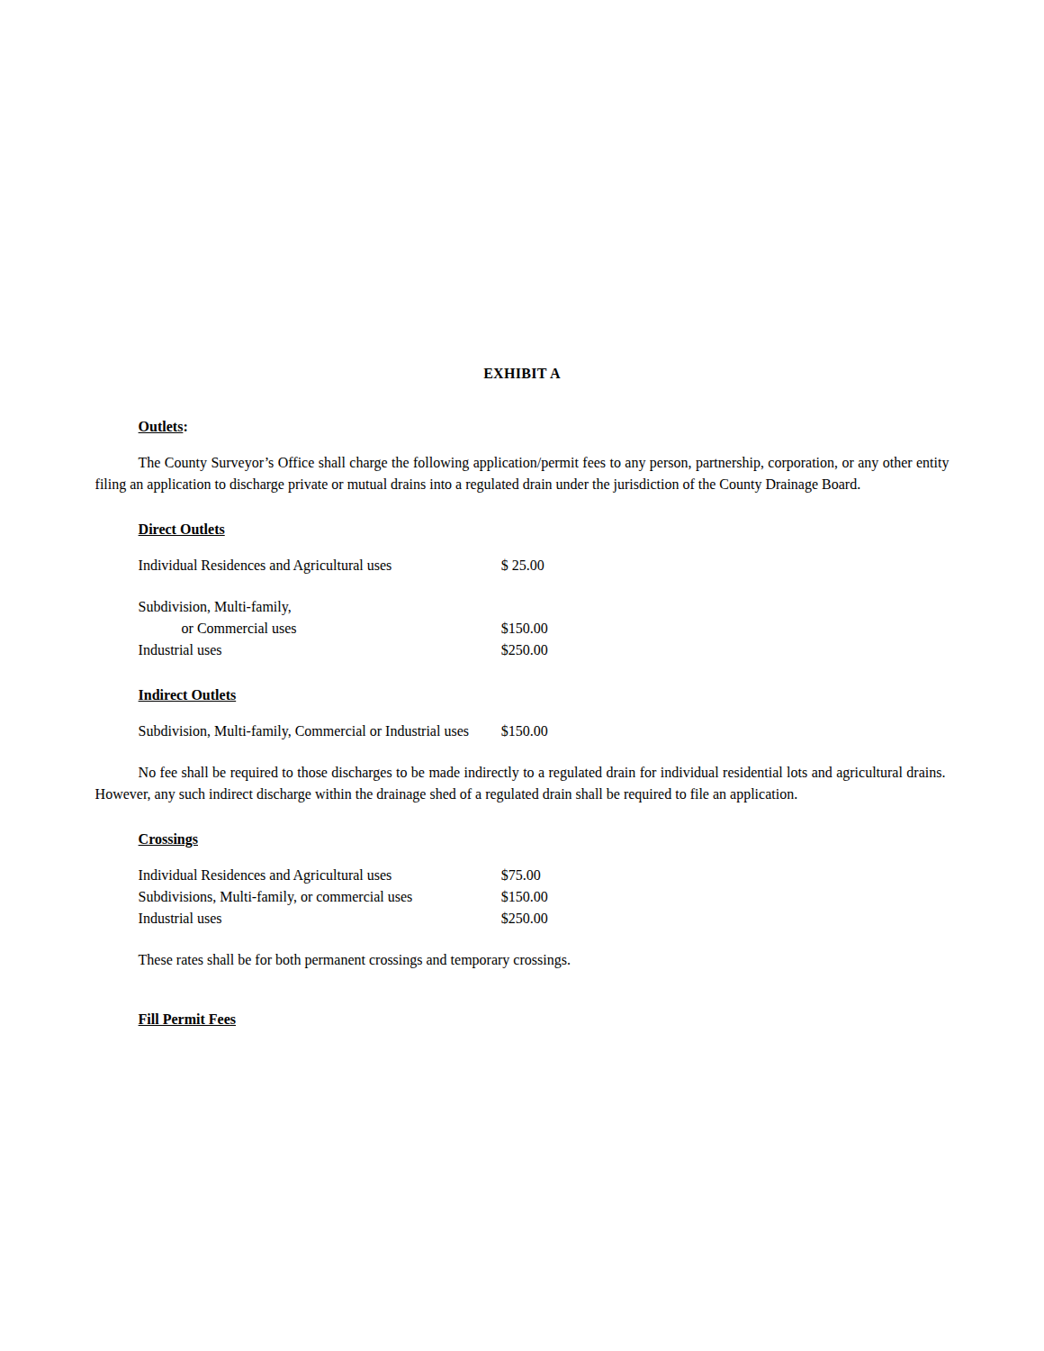EXHIBIT A
Outlets:
The County Surveyor’s Office shall charge the following application/permit fees to any person, partnership, corporation, or any other entity filing an application to discharge private or mutual drains into a regulated drain under the jurisdiction of the County Drainage Board.
Direct Outlets
| Individual Residences and Agricultural uses | $ 25.00 |
| Subdivision, Multi-family, | |
| or Commercial uses | $150.00 |
| Industrial uses | $250.00 |
Indirect Outlets
| Subdivision, Multi-family, Commercial or Industrial uses | $150.00 |
No fee shall be required to those discharges to be made indirectly to a regulated drain for individual residential lots and agricultural drains. However, any such indirect discharge within the drainage shed of a regulated drain shall be required to file an application.
Crossings
| Individual Residences and Agricultural uses | $75.00 |
| Subdivisions, Multi-family, or commercial uses | $150.00 |
| Industrial uses | $250.00 |
These rates shall be for both permanent crossings and temporary crossings.
Fill Permit Fees